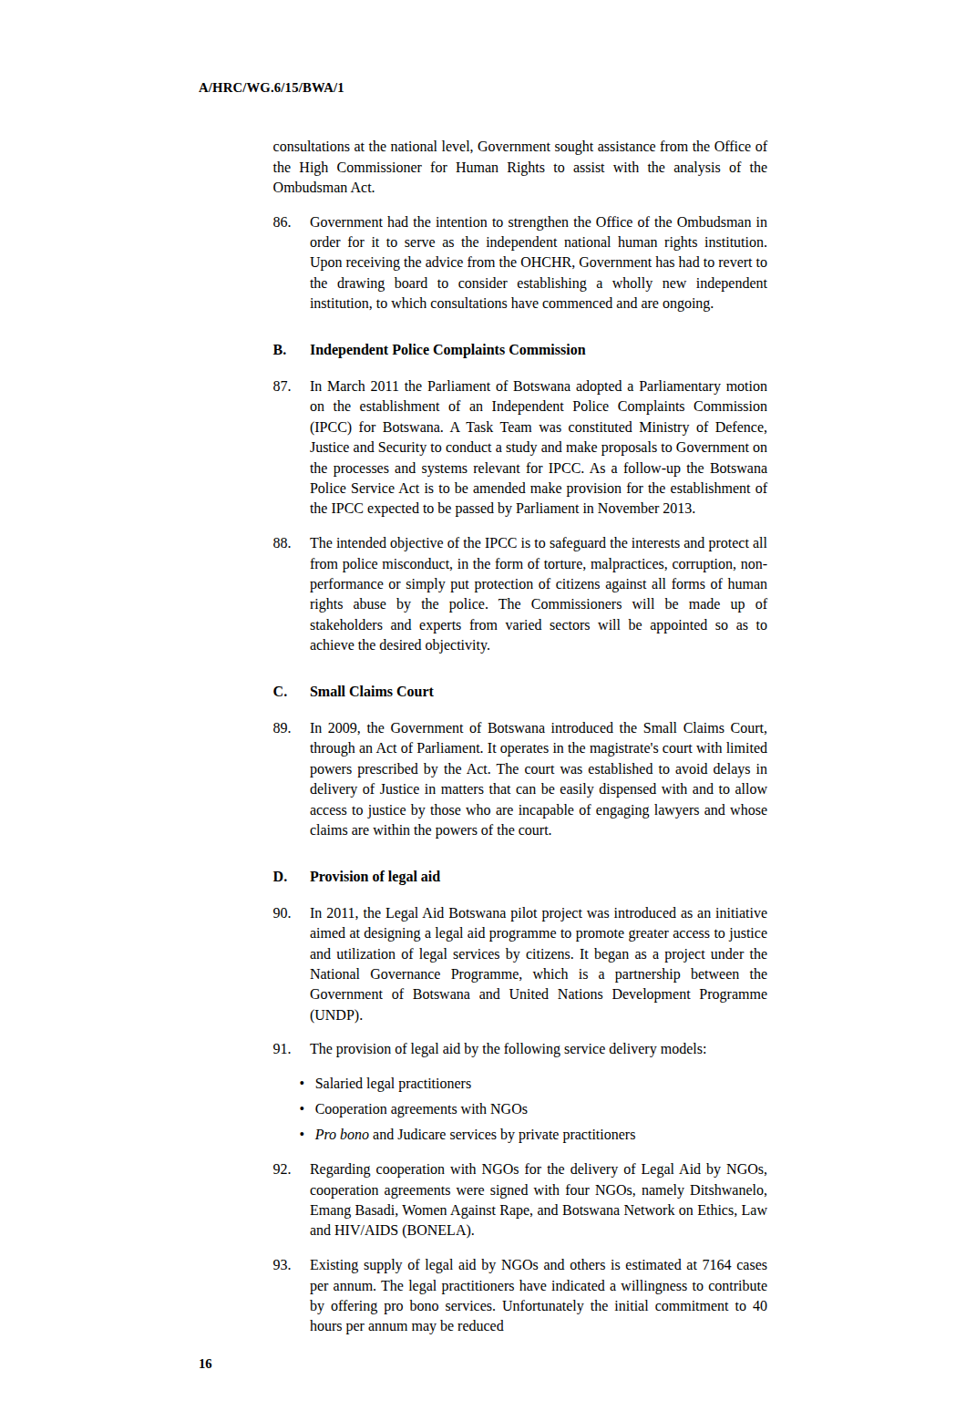A/HRC/WG.6/15/BWA/1
consultations at the national level, Government sought assistance from the Office of the High Commissioner for Human Rights to assist with the analysis of the Ombudsman Act.
86.
Government had the intention to strengthen the Office of the Ombudsman in order for it to serve as the independent national human rights institution. Upon receiving the advice from the OHCHR, Government has had to revert to the drawing board to consider establishing a wholly new independent institution, to which consultations have commenced and are ongoing.
B. Independent Police Complaints Commission
87.
In March 2011 the Parliament of Botswana adopted a Parliamentary motion on the establishment of an Independent Police Complaints Commission (IPCC) for Botswana. A Task Team was constituted Ministry of Defence, Justice and Security to conduct a study and make proposals to Government on the processes and systems relevant for IPCC. As a follow-up the Botswana Police Service Act is to be amended make provision for the establishment of the IPCC expected to be passed by Parliament in November 2013.
88.
The intended objective of the IPCC is to safeguard the interests and protect all from police misconduct, in the form of torture, malpractices, corruption, non-performance or simply put protection of citizens against all forms of human rights abuse by the police. The Commissioners will be made up of stakeholders and experts from varied sectors will be appointed so as to achieve the desired objectivity.
C. Small Claims Court
89.
In 2009, the Government of Botswana introduced the Small Claims Court, through an Act of Parliament. It operates in the magistrate's court with limited powers prescribed by the Act. The court was established to avoid delays in delivery of Justice in matters that can be easily dispensed with and to allow access to justice by those who are incapable of engaging lawyers and whose claims are within the powers of the court.
D. Provision of legal aid
90.
In 2011, the Legal Aid Botswana pilot project was introduced as an initiative aimed at designing a legal aid programme to promote greater access to justice and utilization of legal services by citizens. It began as a project under the National Governance Programme, which is a partnership between the Government of Botswana and United Nations Development Programme (UNDP).
91.
The provision of legal aid by the following service delivery models:
Salaried legal practitioners
Cooperation agreements with NGOs
Pro bono and Judicare services by private practitioners
92.
Regarding cooperation with NGOs for the delivery of Legal Aid by NGOs, cooperation agreements were signed with four NGOs, namely Ditshwanelo, Emang Basadi, Women Against Rape, and Botswana Network on Ethics, Law and HIV/AIDS (BONELA).
93.
Existing supply of legal aid by NGOs and others is estimated at 7164 cases per annum. The legal practitioners have indicated a willingness to contribute by offering pro bono services. Unfortunately the initial commitment to 40 hours per annum may be reduced
16